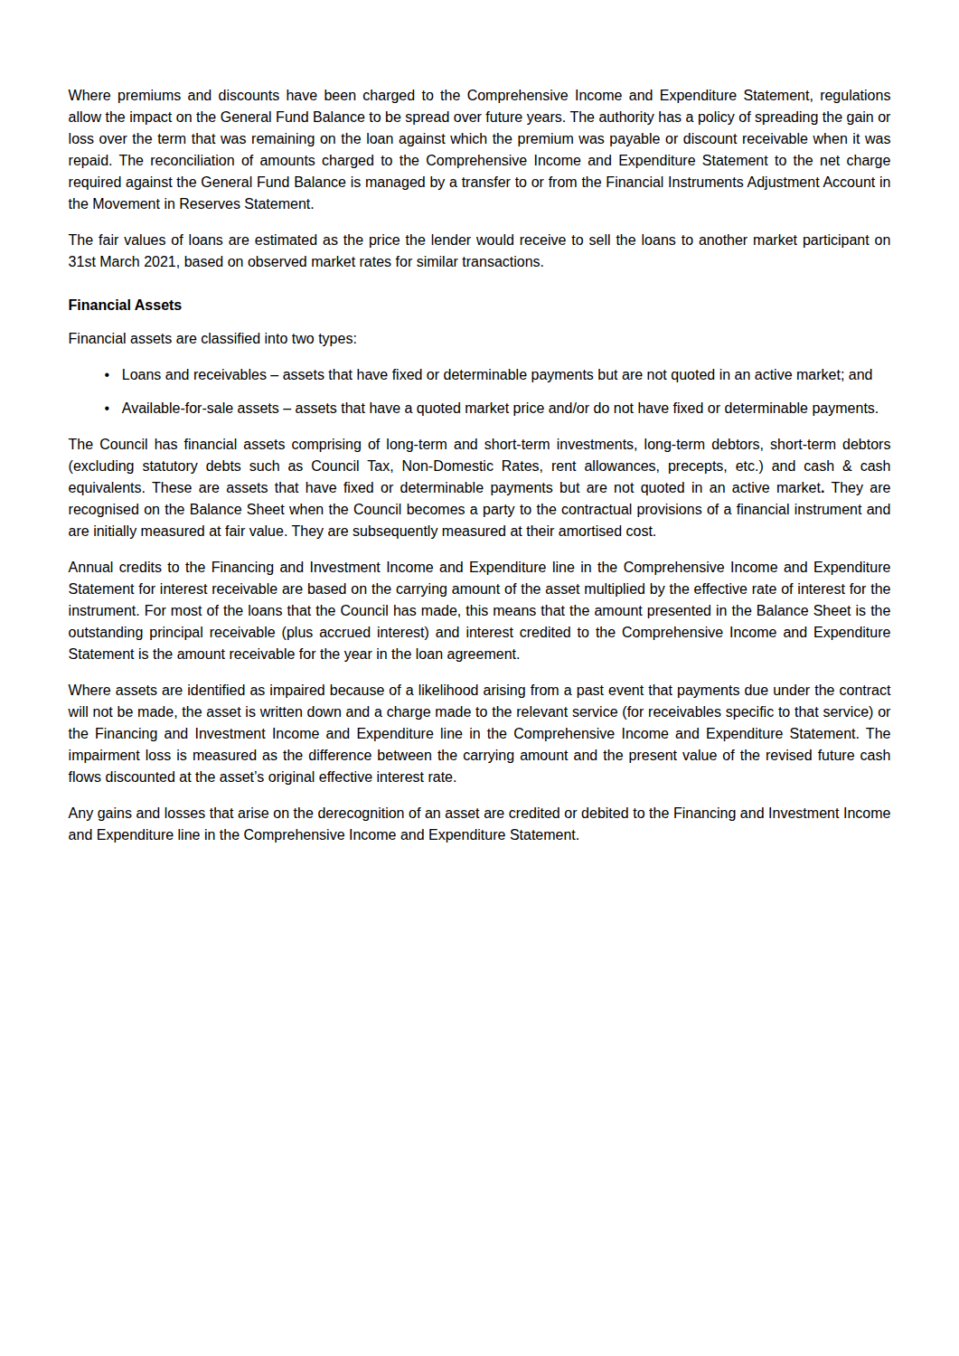Where premiums and discounts have been charged to the Comprehensive Income and Expenditure Statement, regulations allow the impact on the General Fund Balance to be spread over future years. The authority has a policy of spreading the gain or loss over the term that was remaining on the loan against which the premium was payable or discount receivable when it was repaid. The reconciliation of amounts charged to the Comprehensive Income and Expenditure Statement to the net charge required against the General Fund Balance is managed by a transfer to or from the Financial Instruments Adjustment Account in the Movement in Reserves Statement.
The fair values of loans are estimated as the price the lender would receive to sell the loans to another market participant on 31st March 2021, based on observed market rates for similar transactions.
Financial Assets
Financial assets are classified into two types:
Loans and receivables – assets that have fixed or determinable payments but are not quoted in an active market; and
Available-for-sale assets – assets that have a quoted market price and/or do not have fixed or determinable payments.
The Council has financial assets comprising of long-term and short-term investments, long-term debtors, short-term debtors (excluding statutory debts such as Council Tax, Non-Domestic Rates, rent allowances, precepts, etc.) and cash & cash equivalents. These are assets that have fixed or determinable payments but are not quoted in an active market. They are recognised on the Balance Sheet when the Council becomes a party to the contractual provisions of a financial instrument and are initially measured at fair value. They are subsequently measured at their amortised cost.
Annual credits to the Financing and Investment Income and Expenditure line in the Comprehensive Income and Expenditure Statement for interest receivable are based on the carrying amount of the asset multiplied by the effective rate of interest for the instrument. For most of the loans that the Council has made, this means that the amount presented in the Balance Sheet is the outstanding principal receivable (plus accrued interest) and interest credited to the Comprehensive Income and Expenditure Statement is the amount receivable for the year in the loan agreement.
Where assets are identified as impaired because of a likelihood arising from a past event that payments due under the contract will not be made, the asset is written down and a charge made to the relevant service (for receivables specific to that service) or the Financing and Investment Income and Expenditure line in the Comprehensive Income and Expenditure Statement. The impairment loss is measured as the difference between the carrying amount and the present value of the revised future cash flows discounted at the asset’s original effective interest rate.
Any gains and losses that arise on the derecognition of an asset are credited or debited to the Financing and Investment Income and Expenditure line in the Comprehensive Income and Expenditure Statement.